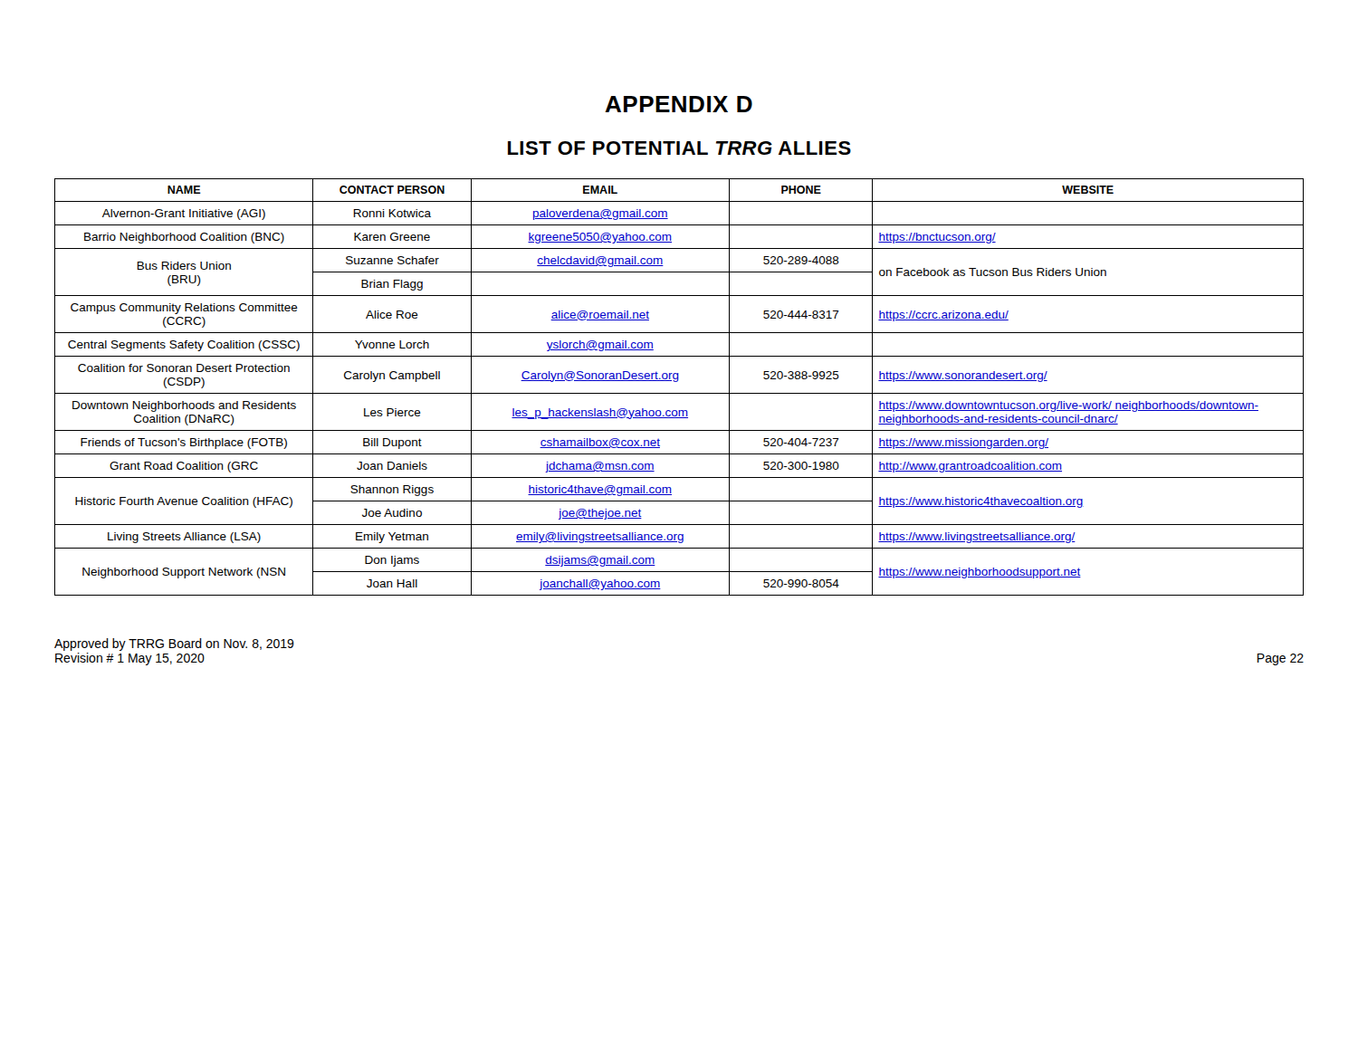APPENDIX D
LIST OF POTENTIAL TRRG ALLIES
| NAME | CONTACT PERSON | EMAIL | PHONE | WEBSITE |
| --- | --- | --- | --- | --- |
| Alvernon-Grant Initiative (AGI) | Ronni Kotwica | paloverdena@gmail.com | | |
| Barrio Neighborhood Coalition (BNC) | Karen Greene | kgreene5050@yahoo.com | | https://bnctucson.org/ |
| Bus Riders Union (BRU) | Suzanne Schafer | chelcdavid@gmail.com | 520-289-4088 | on Facebook as Tucson Bus Riders Union |
| Brian Flagg | | |
| Campus Community Relations Committee (CCRC) | Alice Roe | alice@roemail.net | 520-444-8317 | https://ccrc.arizona.edu/ |
| Central Segments Safety Coalition (CSSC) | Yvonne Lorch | yslorch@gmail.com | | |
| Coalition for Sonoran Desert Protection (CSDP) | Carolyn Campbell | Carolyn@SonoranDesert.org | 520-388-9925 | https://www.sonorandesert.org/ |
| Downtown Neighborhoods and Residents Coalition (DNaRC) | Les Pierce | les_p_hackenslash@yahoo.com | | https://www.downtowntucson.org/live-work/ neighborhoods/downtown-neighborhoods-and-residents-council-dnarc/ |
| Friends of Tucson's Birthplace (FOTB) | Bill Dupont | cshamailbox@cox.net | 520-404-7237 | https://www.missiongarden.org/ |
| Grant Road Coalition (GRC | Joan Daniels | jdchama@msn.com | 520-300-1980 | http://www.grantroadcoalition.com |
| Historic Fourth Avenue Coalition (HFAC) | Shannon Riggs | historic4thave@gmail.com | | https://www.historic4thavecoaltion.org |
| Joe Audino | joe@thejoe.net | |
| Living Streets Alliance (LSA) | Emily Yetman | emily@livingstreetsalliance.org | | https://www.livingstreetsalliance.org/ |
| Neighborhood Support Network (NSN | Don Ijams | dsijams@gmail.com | | https://www.neighborhoodsupport.net |
| Joan Hall | joanchall@yahoo.com | 520-990-8054 |
Approved by TRRG Board on Nov. 8, 2019
Revision # 1 May 15, 2020 Page 22